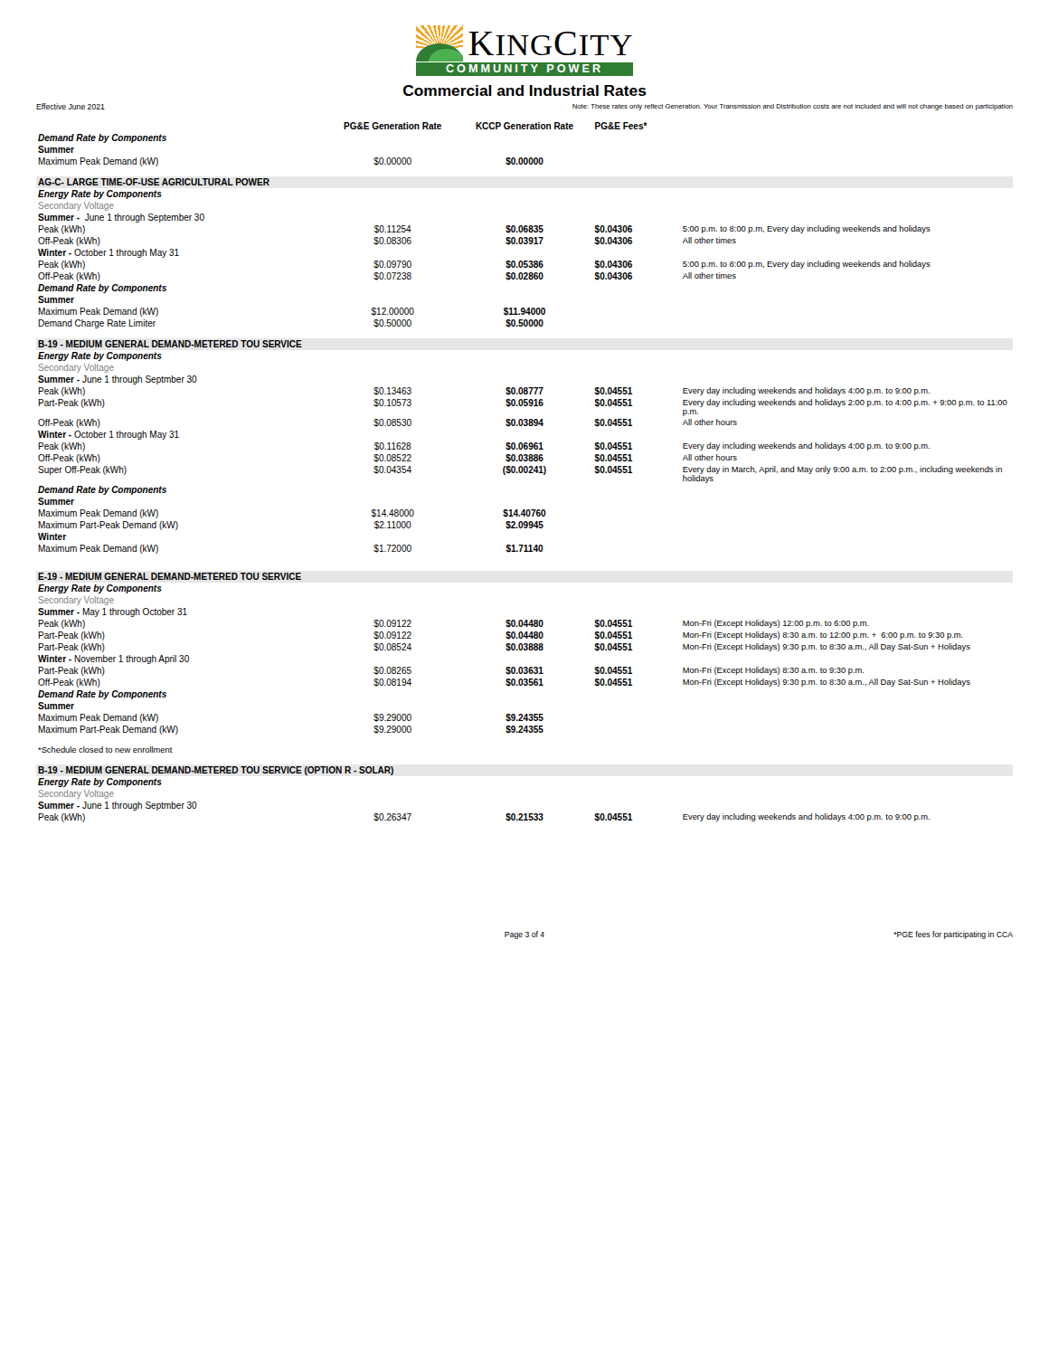KINGCITY
COMMUNITY POWER
Commercial and Industrial Rates
Effective June 2021
Note: These rates only reflect Generation. Your Transmission and Distribution costs are not included and will not change based on participation
| | PG&E Generation Rate | KCCP Generation Rate | PG&E Fees* |
| --- | --- | --- | --- |
| Demand Rate by Components | | | | |
| Summer | | | | |
| Maximum Peak Demand (kW) | $0.00000 | $0.00000 | | |
| AG-C- LARGE TIME-OF-USE AGRICULTURAL POWER |
| Energy Rate by Components | | | | |
| Secondary Voltage | | | | |
| Summer - June 1 through September 30 | | | | |
| Peak (kWh) | $0.11254 | $0.06835 | $0.04306 | 5:00 p.m. to 8:00 p.m, Every day including weekends and holidays |
| Off-Peak (kWh) | $0.08306 | $0.03917 | $0.04306 | All other times |
| Winter - October 1 through May 31 | | | | |
| Peak (kWh) | $0.09790 | $0.05386 | $0.04306 | 5:00 p.m. to 8:00 p.m, Every day including weekends and holidays |
| Off-Peak (kWh) | $0.07238 | $0.02860 | $0.04306 | All other times |
| Demand Rate by Components | | | | |
| Summer | | | | |
| Maximum Peak Demand (kW) | $12.00000 | $11.94000 | | |
| Demand Charge Rate Limiter | $0.50000 | $0.50000 | | |
| B-19 - MEDIUM GENERAL DEMAND-METERED TOU SERVICE |
| Energy Rate by Components | | | | |
| Secondary Voltage | | | | |
| Summer - June 1 through Septmber 30 | | | | |
| Peak (kWh) | $0.13463 | $0.08777 | $0.04551 | Every day including weekends and holidays 4:00 p.m. to 9:00 p.m. |
| Part-Peak (kWh) | $0.10573 | $0.05916 | $0.04551 | Every day including weekends and holidays 2:00 p.m. to 4:00 p.m. + 9:00 p.m. to 11:00 p.m. |
| Off-Peak (kWh) | $0.08530 | $0.03894 | $0.04551 | All other hours |
| Winter - October 1 through May 31 | | | | |
| Peak (kWh) | $0.11628 | $0.06961 | $0.04551 | Every day including weekends and holidays 4:00 p.m. to 9:00 p.m. |
| Off-Peak (kWh) | $0.08522 | $0.03886 | $0.04551 | All other hours |
| Super Off-Peak (kWh) | $0.04354 | ($0.00241) | $0.04551 | Every day in March, April, and May only 9:00 a.m. to 2:00 p.m., including weekends in holidays |
| Demand Rate by Components | | | | |
| Summer | | | | |
| Maximum Peak Demand (kW) | $14.48000 | $14.40760 | | |
| Maximum Part-Peak Demand (kW) | $2.11000 | $2.09945 | | |
| Winter | | | | |
| Maximum Peak Demand (kW) | $1.72000 | $1.71140 | | |
| E-19 - MEDIUM GENERAL DEMAND-METERED TOU SERVICE |
| Energy Rate by Components | | | | |
| Secondary Voltage | | | | |
| Summer - May 1 through October 31 | | | | |
| Peak (kWh) | $0.09122 | $0.04480 | $0.04551 | Mon-Fri (Except Holidays) 12:00 p.m. to 6:00 p.m. |
| Part-Peak (kWh) | $0.09122 | $0.04480 | $0.04551 | Mon-Fri (Except Holidays) 8:30 a.m. to 12:00 p.m. + 6:00 p.m. to 9:30 p.m. |
| Part-Peak (kWh) | $0.08524 | $0.03888 | $0.04551 | Mon-Fri (Except Holidays) 9:30 p.m. to 8:30 a.m., All Day Sat-Sun + Holidays |
| Winter - November 1 through April 30 | | | | |
| Part-Peak (kWh) | $0.08265 | $0.03631 | $0.04551 | Mon-Fri (Except Holidays) 8:30 a.m. to 9:30 p.m. |
| Off-Peak (kWh) | $0.08194 | $0.03561 | $0.04551 | Mon-Fri (Except Holidays) 9:30 p.m. to 8:30 a.m., All Day Sat-Sun + Holidays |
| Demand Rate by Components | | | | |
| Summer | | | | |
| Maximum Peak Demand (kW) | $9.29000 | $9.24355 | | |
| Maximum Part-Peak Demand (kW) | $9.29000 | $9.24355 | | |
| *Schedule closed to new enrollment |
| B-19 - MEDIUM GENERAL DEMAND-METERED TOU SERVICE (OPTION R - SOLAR) |
| Energy Rate by Components | | | | |
| Secondary Voltage | | | | |
| Summer - June 1 through Septmber 30 | | | | |
| Peak (kWh) | $0.26347 | $0.21533 | $0.04551 | Every day including weekends and holidays 4:00 p.m. to 9:00 p.m. |
Page 3 of 4
*PGE fees for participating in CCA